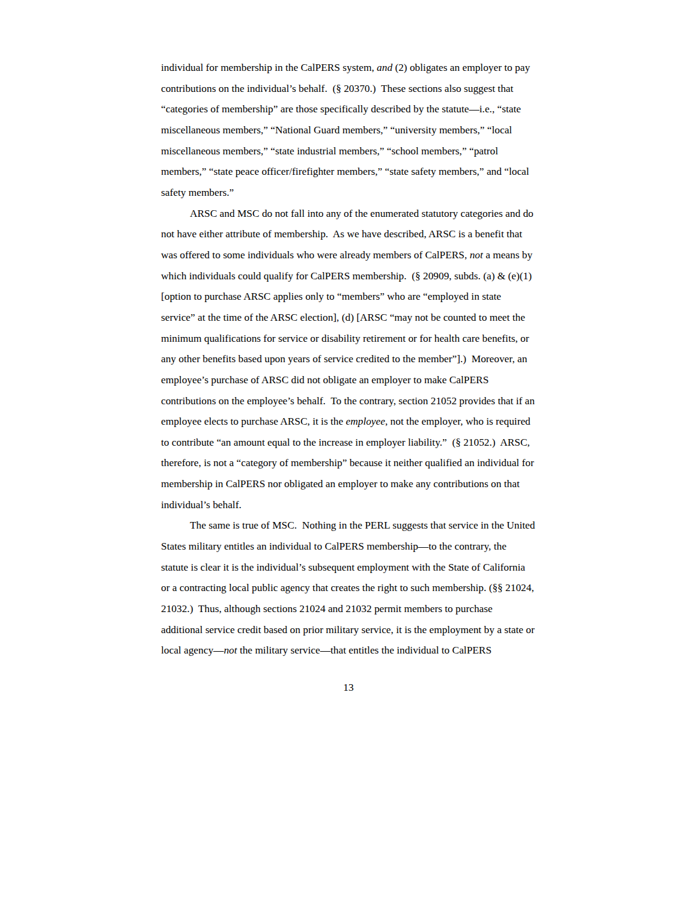individual for membership in the CalPERS system, and (2) obligates an employer to pay contributions on the individual’s behalf. (§ 20370.) These sections also suggest that “categories of membership” are those specifically described by the statute—i.e., “state miscellaneous members,” “National Guard members,” “university members,” “local miscellaneous members,” “state industrial members,” “school members,” “patrol members,” “state peace officer/firefighter members,” “state safety members,” and “local safety members.”
ARSC and MSC do not fall into any of the enumerated statutory categories and do not have either attribute of membership. As we have described, ARSC is a benefit that was offered to some individuals who were already members of CalPERS, not a means by which individuals could qualify for CalPERS membership. (§ 20909, subds. (a) & (e)(1) [option to purchase ARSC applies only to “members” who are “employed in state service” at the time of the ARSC election], (d) [ARSC “may not be counted to meet the minimum qualifications for service or disability retirement or for health care benefits, or any other benefits based upon years of service credited to the member”].) Moreover, an employee’s purchase of ARSC did not obligate an employer to make CalPERS contributions on the employee’s behalf. To the contrary, section 21052 provides that if an employee elects to purchase ARSC, it is the employee, not the employer, who is required to contribute “an amount equal to the increase in employer liability.” (§ 21052.) ARSC, therefore, is not a “category of membership” because it neither qualified an individual for membership in CalPERS nor obligated an employer to make any contributions on that individual’s behalf.
The same is true of MSC. Nothing in the PERL suggests that service in the United States military entitles an individual to CalPERS membership—to the contrary, the statute is clear it is the individual’s subsequent employment with the State of California or a contracting local public agency that creates the right to such membership. (§§ 21024, 21032.) Thus, although sections 21024 and 21032 permit members to purchase additional service credit based on prior military service, it is the employment by a state or local agency—not the military service—that entitles the individual to CalPERS
13